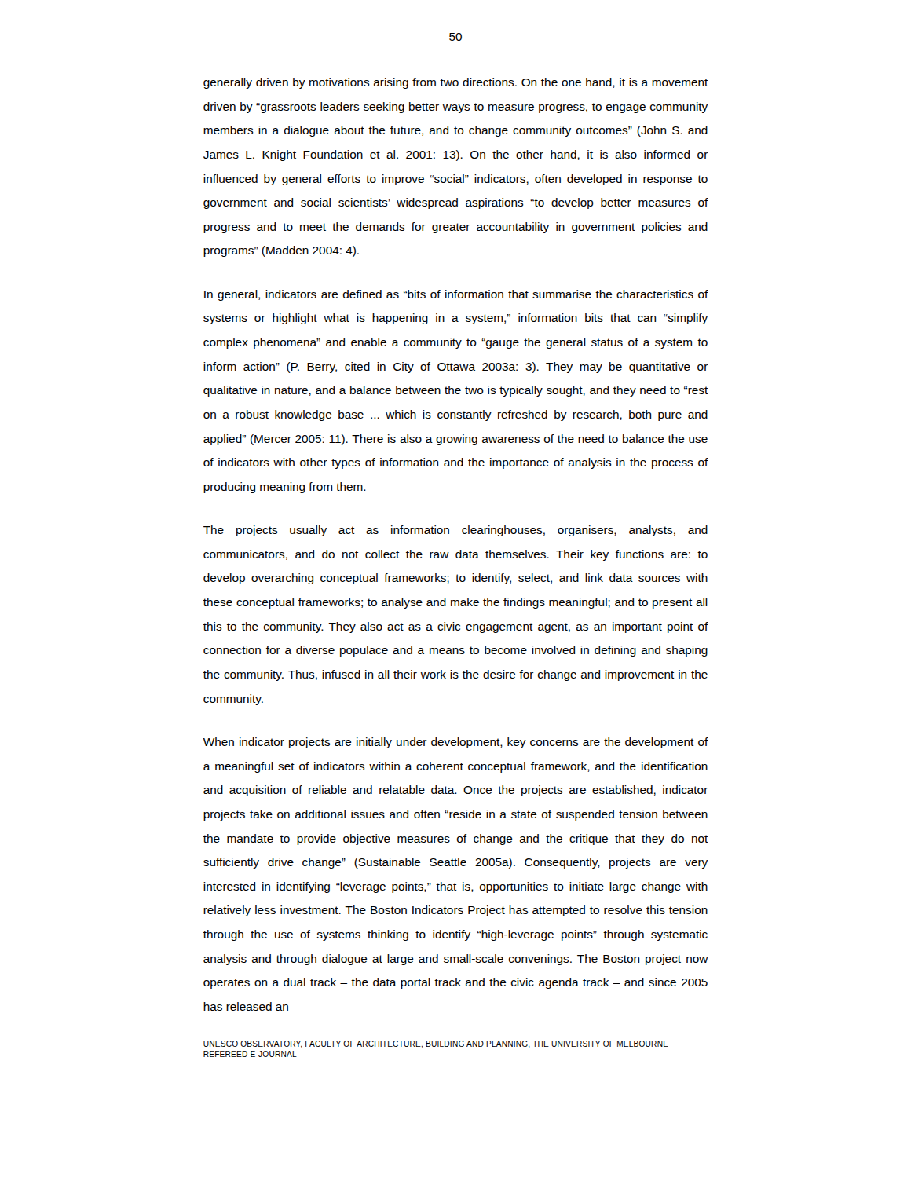50
generally driven by motivations arising from two directions. On the one hand, it is a movement driven by “grassroots leaders seeking better ways to measure progress, to engage community members in a dialogue about the future, and to change community outcomes” (John S. and James L. Knight Foundation et al. 2001: 13). On the other hand, it is also informed or influenced by general efforts to improve “social” indicators, often developed in response to government and social scientists’ widespread aspirations “to develop better measures of progress and to meet the demands for greater accountability in government policies and programs” (Madden 2004: 4).
In general, indicators are defined as “bits of information that summarise the characteristics of systems or highlight what is happening in a system,” information bits that can “simplify complex phenomena” and enable a community to “gauge the general status of a system to inform action” (P. Berry, cited in City of Ottawa 2003a: 3). They may be quantitative or qualitative in nature, and a balance between the two is typically sought, and they need to “rest on a robust knowledge base ... which is constantly refreshed by research, both pure and applied” (Mercer 2005: 11). There is also a growing awareness of the need to balance the use of indicators with other types of information and the importance of analysis in the process of producing meaning from them.
The projects usually act as information clearinghouses, organisers, analysts, and communicators, and do not collect the raw data themselves. Their key functions are: to develop overarching conceptual frameworks; to identify, select, and link data sources with these conceptual frameworks; to analyse and make the findings meaningful; and to present all this to the community. They also act as a civic engagement agent, as an important point of connection for a diverse populace and a means to become involved in defining and shaping the community. Thus, infused in all their work is the desire for change and improvement in the community.
When indicator projects are initially under development, key concerns are the development of a meaningful set of indicators within a coherent conceptual framework, and the identification and acquisition of reliable and relatable data. Once the projects are established, indicator projects take on additional issues and often “reside in a state of suspended tension between the mandate to provide objective measures of change and the critique that they do not sufficiently drive change” (Sustainable Seattle 2005a). Consequently, projects are very interested in identifying “leverage points,” that is, opportunities to initiate large change with relatively less investment. The Boston Indicators Project has attempted to resolve this tension through the use of systems thinking to identify “high-leverage points” through systematic analysis and through dialogue at large and small-scale convenings. The Boston project now operates on a dual track – the data portal track and the civic agenda track – and since 2005 has released an
UNESCO OBSERVATORY, FACULTY OF ARCHITECTURE, BUILDING AND PLANNING, THE UNIVERSITY OF MELBOURNE REFEREED E-JOURNAL